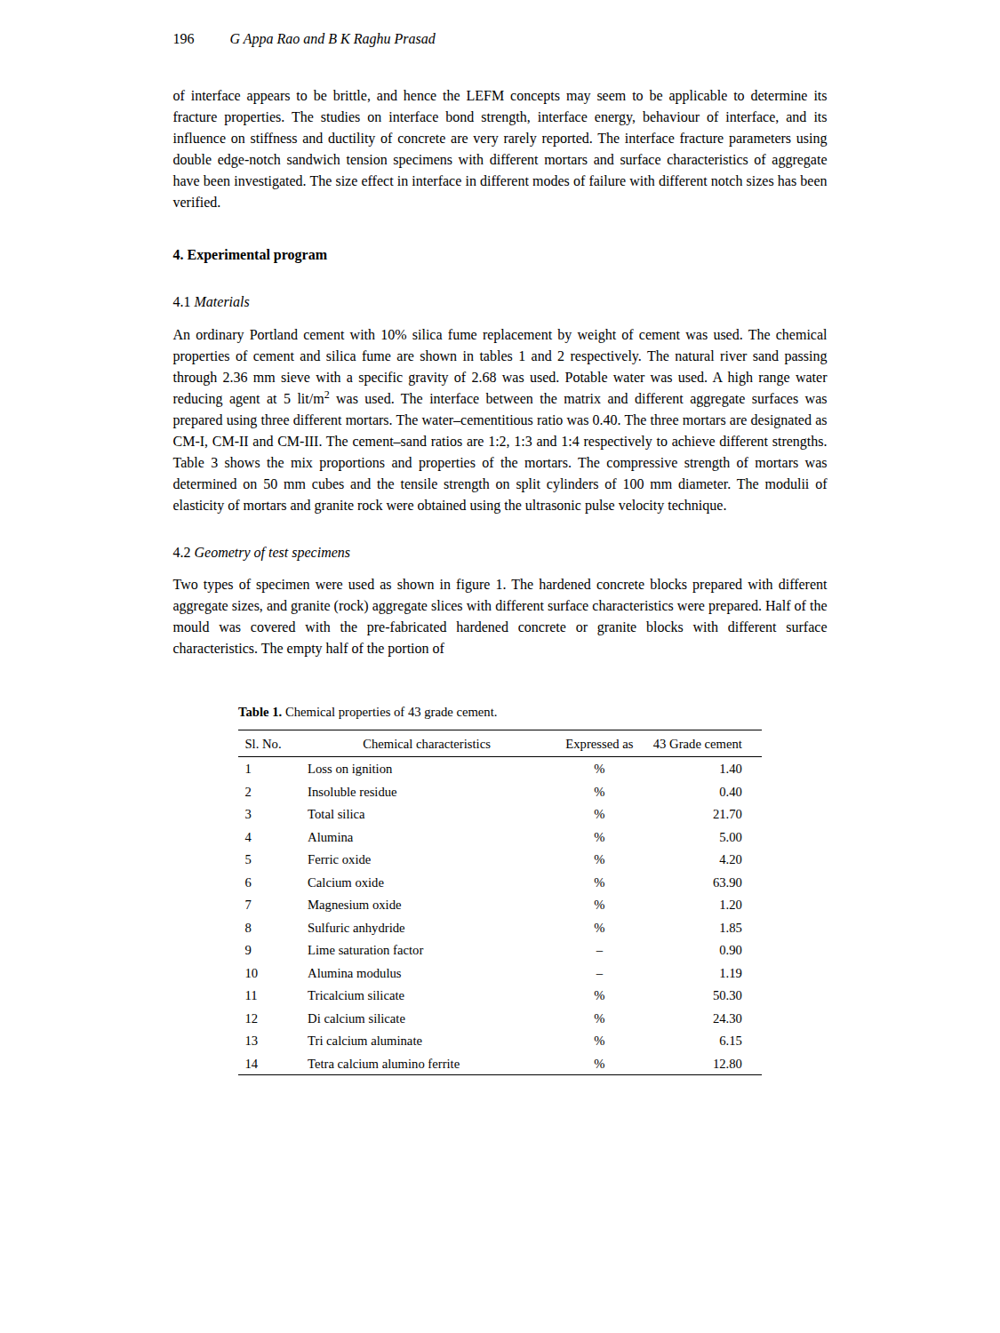196 G Appa Rao and B K Raghu Prasad
of interface appears to be brittle, and hence the LEFM concepts may seem to be applicable to determine its fracture properties. The studies on interface bond strength, interface energy, behaviour of interface, and its influence on stiffness and ductility of concrete are very rarely reported. The interface fracture parameters using double edge-notch sandwich tension specimens with different mortars and surface characteristics of aggregate have been investigated. The size effect in interface in different modes of failure with different notch sizes has been verified.
4. Experimental program
4.1 Materials
An ordinary Portland cement with 10% silica fume replacement by weight of cement was used. The chemical properties of cement and silica fume are shown in tables 1 and 2 respectively. The natural river sand passing through 2.36 mm sieve with a specific gravity of 2.68 was used. Potable water was used. A high range water reducing agent at 5 lit/m2 was used. The interface between the matrix and different aggregate surfaces was prepared using three different mortars. The water–cementitious ratio was 0.40. The three mortars are designated as CM-I, CM-II and CM-III. The cement–sand ratios are 1:2, 1:3 and 1:4 respectively to achieve different strengths. Table 3 shows the mix proportions and properties of the mortars. The compressive strength of mortars was determined on 50 mm cubes and the tensile strength on split cylinders of 100 mm diameter. The modulii of elasticity of mortars and granite rock were obtained using the ultrasonic pulse velocity technique.
4.2 Geometry of test specimens
Two types of specimen were used as shown in figure 1. The hardened concrete blocks prepared with different aggregate sizes, and granite (rock) aggregate slices with different surface characteristics were prepared. Half of the mould was covered with the pre-fabricated hardened concrete or granite blocks with different surface characteristics. The empty half of the portion of
Table 1. Chemical properties of 43 grade cement.
| Sl. No. | Chemical characteristics | Expressed as | 43 Grade cement |
| --- | --- | --- | --- |
| 1 | Loss on ignition | % | 1.40 |
| 2 | Insoluble residue | % | 0.40 |
| 3 | Total silica | % | 21.70 |
| 4 | Alumina | % | 5.00 |
| 5 | Ferric oxide | % | 4.20 |
| 6 | Calcium oxide | % | 63.90 |
| 7 | Magnesium oxide | % | 1.20 |
| 8 | Sulfuric anhydride | % | 1.85 |
| 9 | Lime saturation factor | – | 0.90 |
| 10 | Alumina modulus | – | 1.19 |
| 11 | Tricalcium silicate | % | 50.30 |
| 12 | Di calcium silicate | % | 24.30 |
| 13 | Tri calcium aluminate | % | 6.15 |
| 14 | Tetra calcium alumino ferrite | % | 12.80 |